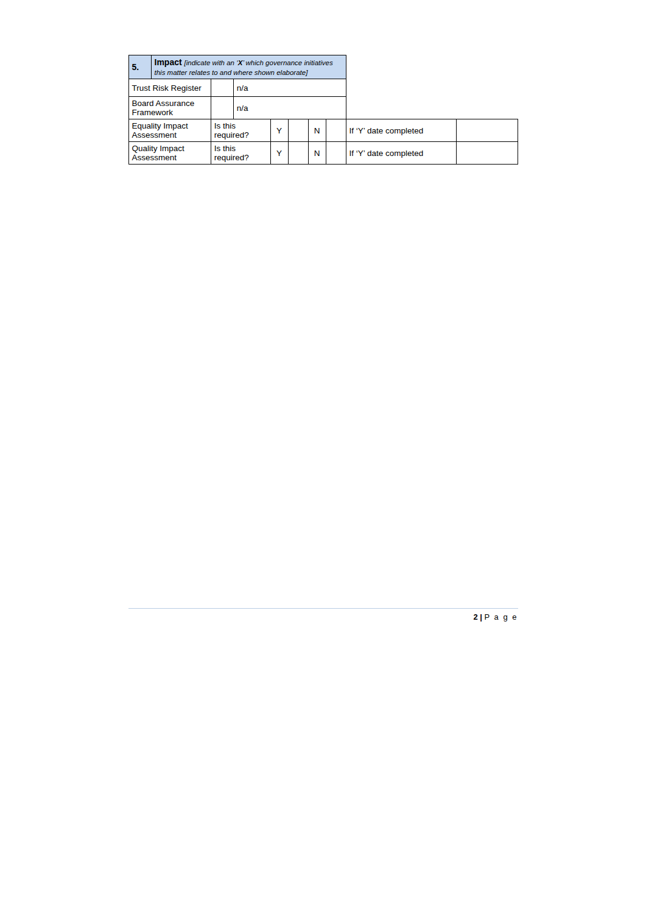| 5. | Impact [indicate with an ‘ X ’ which governance initiatives this matter relates to and where shown elaborate] |
| Trust Risk Register | | n/a |
| Board Assurance Framework | | n/a |
| Equality Impact Assessment | Is this required? | Y | | N | | If ‘Y’ date completed | |
| Quality Impact Assessment | Is this required? | Y | | N | | If ‘Y’ date completed | |
2 | P a g e